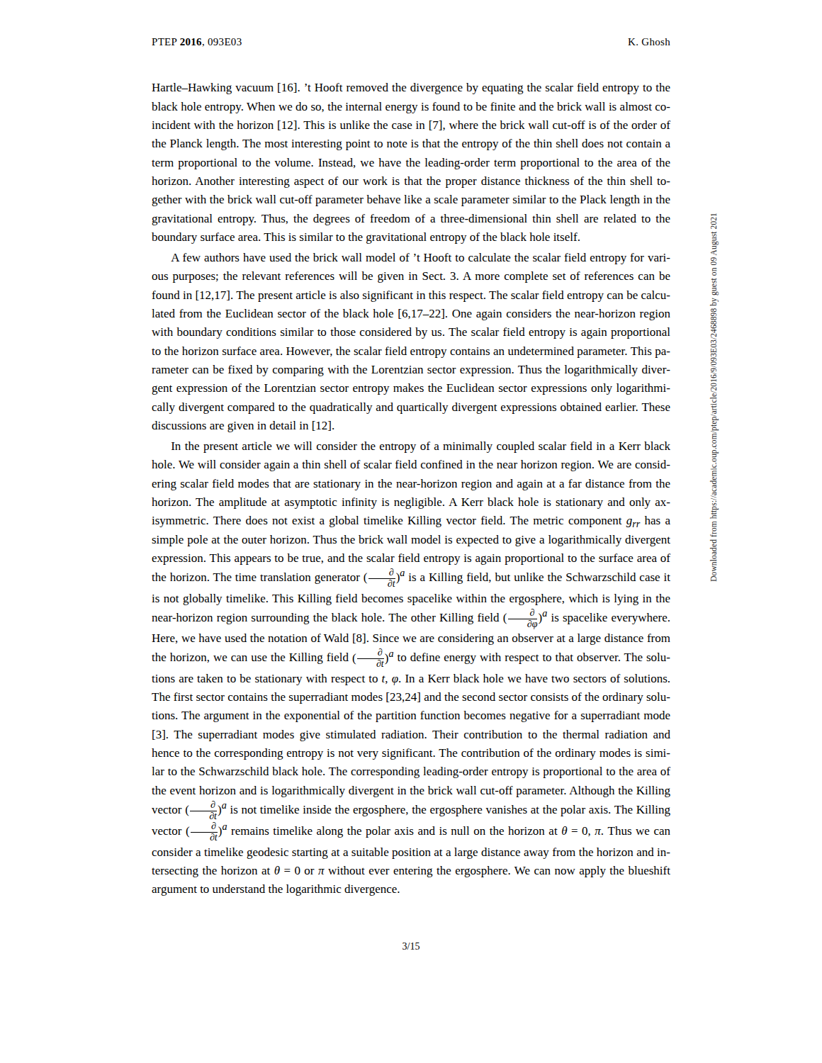PTEP 2016, 093E03 K. Ghosh
Downloaded from https://academic.oup.com/ptep/article/2016/9/093E03/2468898 by guest on 09 August 2021
Hartle–Hawking vacuum [16]. ’t Hooft removed the divergence by equating the scalar field entropy to the black hole entropy. When we do so, the internal energy is found to be finite and the brick wall is almost coincident with the horizon [12]. This is unlike the case in [7], where the brick wall cut-off is of the order of the Planck length. The most interesting point to note is that the entropy of the thin shell does not contain a term proportional to the volume. Instead, we have the leading-order term proportional to the area of the horizon. Another interesting aspect of our work is that the proper distance thickness of the thin shell together with the brick wall cut-off parameter behave like a scale parameter similar to the Plack length in the gravitational entropy. Thus, the degrees of freedom of a three-dimensional thin shell are related to the boundary surface area. This is similar to the gravitational entropy of the black hole itself.
A few authors have used the brick wall model of ’t Hooft to calculate the scalar field entropy for various purposes; the relevant references will be given in Sect. 3. A more complete set of references can be found in [12,17]. The present article is also significant in this respect. The scalar field entropy can be calculated from the Euclidean sector of the black hole [6,17–22]. One again considers the near-horizon region with boundary conditions similar to those considered by us. The scalar field entropy is again proportional to the horizon surface area. However, the scalar field entropy contains an undetermined parameter. This parameter can be fixed by comparing with the Lorentzian sector expression. Thus the logarithmically divergent expression of the Lorentzian sector entropy makes the Euclidean sector expressions only logarithmically divergent compared to the quadratically and quartically divergent expressions obtained earlier. These discussions are given in detail in [12].
In the present article we will consider the entropy of a minimally coupled scalar field in a Kerr black hole. We will consider again a thin shell of scalar field confined in the near horizon region. We are considering scalar field modes that are stationary in the near-horizon region and again at a far distance from the horizon. The amplitude at asymptotic infinity is negligible. A Kerr black hole is stationary and only axisymmetric. There does not exist a global timelike Killing vector field. The metric component grr has a simple pole at the outer horizon. Thus the brick wall model is expected to give a logarithmically divergent expression. This appears to be true, and the scalar field entropy is again proportional to the surface area of the horizon. The time translation generator (∂∂t)a is a Killing field, but unlike the Schwarzschild case it is not globally timelike. This Killing field becomes spacelike within the ergosphere, which is lying in the near-horizon region surrounding the black hole. The other Killing field (∂∂φ)a is spacelike everywhere. Here, we have used the notation of Wald [8]. Since we are considering an observer at a large distance from the horizon, we can use the Killing field (∂∂t)a to define energy with respect to that observer. The solutions are taken to be stationary with respect to t, φ. In a Kerr black hole we have two sectors of solutions. The first sector contains the superradiant modes [23,24] and the second sector consists of the ordinary solutions. The argument in the exponential of the partition function becomes negative for a superradiant mode [3]. The superradiant modes give stimulated radiation. Their contribution to the thermal radiation and hence to the corresponding entropy is not very significant. The contribution of the ordinary modes is similar to the Schwarzschild black hole. The corresponding leading-order entropy is proportional to the area of the event horizon and is logarithmically divergent in the brick wall cut-off parameter. Although the Killing vector (∂∂t)a is not timelike inside the ergosphere, the ergosphere vanishes at the polar axis. The Killing vector (∂∂t)a remains timelike along the polar axis and is null on the horizon at θ = 0, π. Thus we can consider a timelike geodesic starting at a suitable position at a large distance away from the horizon and intersecting the horizon at θ = 0 or π without ever entering the ergosphere. We can now apply the blueshift argument to understand the logarithmic divergence.
3/15